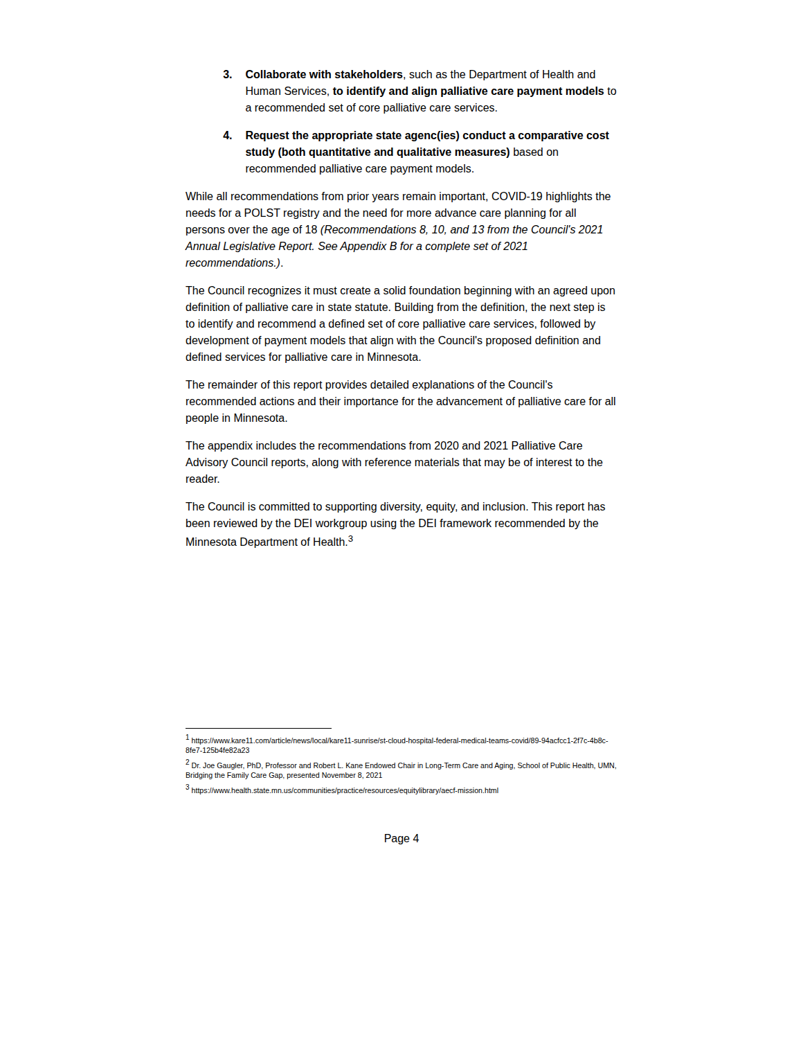Collaborate with stakeholders, such as the Department of Health and Human Services, to identify and align palliative care payment models to a recommended set of core palliative care services.
Request the appropriate state agenc(ies) conduct a comparative cost study (both quantitative and qualitative measures) based on recommended palliative care payment models.
While all recommendations from prior years remain important, COVID-19 highlights the needs for a POLST registry and the need for more advance care planning for all persons over the age of 18 (Recommendations 8, 10, and 13 from the Council's 2021 Annual Legislative Report. See Appendix B for a complete set of 2021 recommendations.).
The Council recognizes it must create a solid foundation beginning with an agreed upon definition of palliative care in state statute. Building from the definition, the next step is to identify and recommend a defined set of core palliative care services, followed by development of payment models that align with the Council's proposed definition and defined services for palliative care in Minnesota.
The remainder of this report provides detailed explanations of the Council's recommended actions and their importance for the advancement of palliative care for all people in Minnesota.
The appendix includes the recommendations from 2020 and 2021 Palliative Care Advisory Council reports, along with reference materials that may be of interest to the reader.
The Council is committed to supporting diversity, equity, and inclusion. This report has been reviewed by the DEI workgroup using the DEI framework recommended by the Minnesota Department of Health.3
1 https://www.kare11.com/article/news/local/kare11-sunrise/st-cloud-hospital-federal-medical-teams-covid/89-94acfcc1-2f7c-4b8c-8fe7-125b4fe82a23
2 Dr. Joe Gaugler, PhD, Professor and Robert L. Kane Endowed Chair in Long-Term Care and Aging, School of Public Health, UMN, Bridging the Family Care Gap, presented November 8, 2021
3 https://www.health.state.mn.us/communities/practice/resources/equitylibrary/aecf-mission.html
Page 4